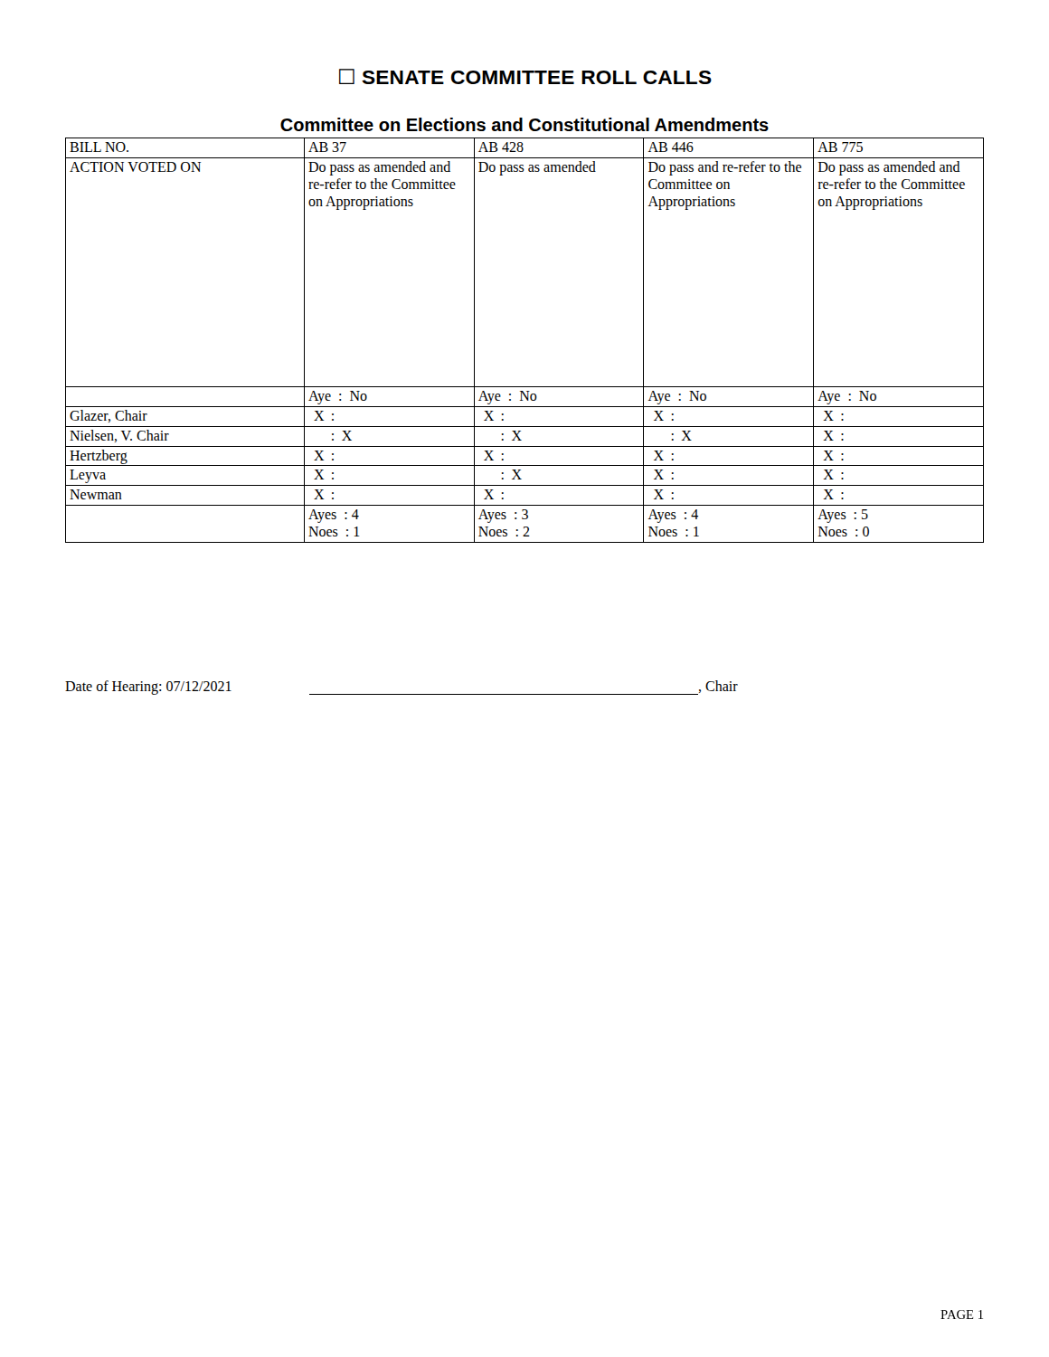☐SENATE COMMITTEE ROLL CALLS
Committee on Elections and Constitutional Amendments
| BILL NO. | AB 37 | AB 428 | AB 446 | AB 775 |
| ACTION VOTED ON | Do pass as amended and re-refer to the Committee on Appropriations | Do pass as amended | Do pass and re-refer to the Committee on Appropriations | Do pass as amended and re-refer to the Committee on Appropriations |
| | Aye : No | Aye : No | Aye : No | Aye : No |
| Glazer, Chair | X : | X : | X : | X : |
| Nielsen, V. Chair | : X | : X | : X | X : |
| Hertzberg | X : | X : | X : | X : |
| Leyva | X : | : X | X : | X : |
| Newman | X : | X : | X : | X : |
| | Ayes : 4 Noes : 1 | Ayes : 3 Noes : 2 | Ayes : 4 Noes : 1 | Ayes : 5 Noes : 0 |
Date of Hearing: 07/12/2021 , Chair
PAGE 1